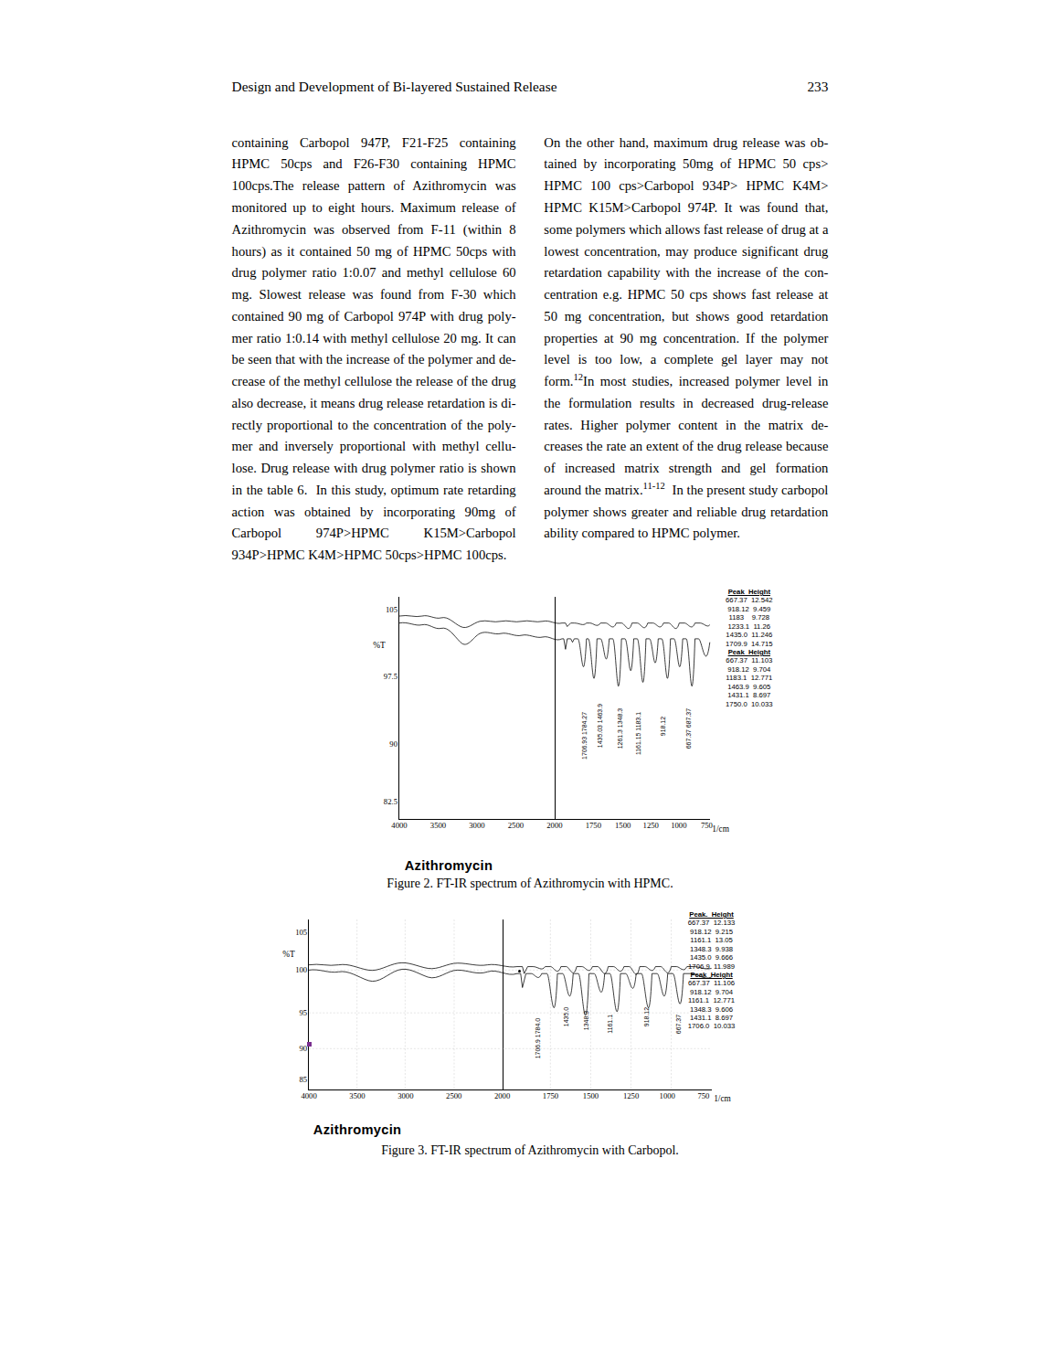Design and Development of Bi-layered Sustained Release
233
containing Carbopol 947P, F21-F25 containing HPMC 50cps and F26-F30 containing HPMC 100cps.The release pattern of Azithromycin was monitored up to eight hours. Maximum release of Azithromycin was observed from F-11 (within 8 hours) as it contained 50 mg of HPMC 50cps with drug polymer ratio 1:0.07 and methyl cellulose 60 mg. Slowest release was found from F-30 which contained 90 mg of Carbopol 974P with drug polymer ratio 1:0.14 with methyl cellulose 20 mg. It can be seen that with the increase of the polymer and decrease of the methyl cellulose the release of the drug also decrease, it means drug release retardation is directly proportional to the concentration of the polymer and inversely proportional with methyl cellulose. Drug release with drug polymer ratio is shown in the table 6. In this study, optimum rate retarding action was obtained by incorporating 90mg of Carbopol 974P>HPMC K15M>Carbopol 934P>HPMC K4M>HPMC 50cps>HPMC 100cps.
On the other hand, maximum drug release was obtained by incorporating 50mg of HPMC 50 cps> HPMC 100 cps>Carbopol 934P> HPMC K4M> HPMC K15M>Carbopol 974P. It was found that, some polymers which allows fast release of drug at a lowest concentration, may produce significant drug retardation capability with the increase of the concentration e.g. HPMC 50 cps shows fast release at 50 mg concentration, but shows good retardation properties at 90 mg concentration. If the polymer level is too low, a complete gel layer may not form.12In most studies, increased polymer level in the formulation results in decreased drug-release rates. Higher polymer content in the matrix decreases the rate an extent of the drug release because of increased matrix strength and gel formation around the matrix.11-12 In the present study carbopol polymer shows greater and reliable drug retardation ability compared to HPMC polymer.
105 97.5 90 82.5 %T 4000 3500 3000 2500 2000 1750 1500 1250 1000 750 1/cm
1706.93 1784.27 1435.03 1463.9 1261.3 1348.3 1161.15 1183.1 918.12 667.37 687.37
Peak Height
667.37 12.542
918.12 9.459
1183 9.728
1233.1 11.26
1435.0 11.246
1709.9 14.715
Peak Height
667.37 11.103
918.12 9.704
1183.1 12.771
1463.9 9.605
1431.1 8.697
1750.0 10.033
Azithromycin
Figure 2. FT-IR spectrum of Azithromycin with HPMC.
105 100 95 90 85 %T 4000 3500 3000 2500 2000 1750 1500 1250 1000 750 1/cm
1706.9 1784.0 1435.0 1348.3 1161.1 918.12 667.37
Peak. Height
667.37 12.133
918.12 9.215
1161.1 13.05
1348.3 9.938
1435.0 9.666
1706.9 11.989
Peak Height
667.37 11.106
918.12 9.704
1161.1 12.771
1348.3 9.606
1431.1 8.697
1706.0 10.033
Azithromycin
Figure 3. FT-IR spectrum of Azithromycin with Carbopol.